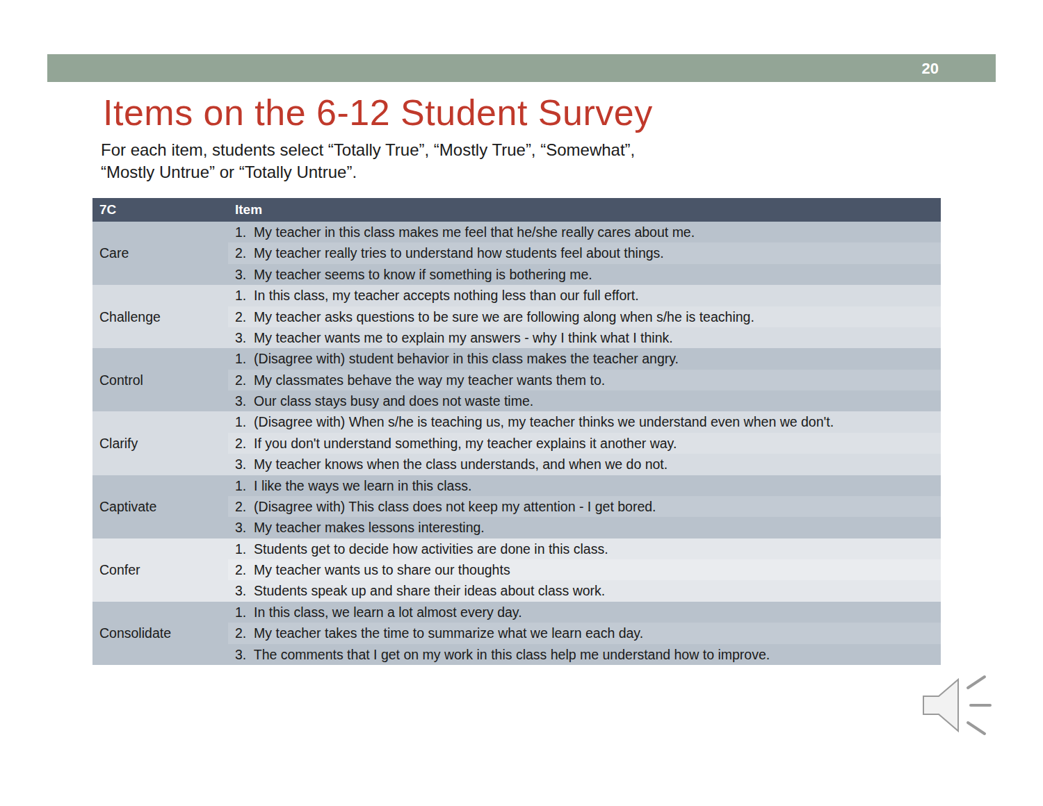20
Items on the 6-12 Student Survey
For each item, students select “Totally True”, “Mostly True”, “Somewhat”,
“Mostly Untrue” or “Totally Untrue”.
| 7C | Item |
| --- | --- |
| Care | 1. My teacher in this class makes me feel that he/she really cares about me. |
| 2. My teacher really tries to understand how students feel about things. |
| 3. My teacher seems to know if something is bothering me. |
| Challenge | 1. In this class, my teacher accepts nothing less than our full effort. |
| 2. My teacher asks questions to be sure we are following along when s/he is teaching. |
| 3. My teacher wants me to explain my answers - why I think what I think. |
| Control | 1. (Disagree with) student behavior in this class makes the teacher angry. |
| 2. My classmates behave the way my teacher wants them to. |
| 3. Our class stays busy and does not waste time. |
| Clarify | 1. (Disagree with) When s/he is teaching us, my teacher thinks we understand even when we don't. |
| 2. If you don't understand something, my teacher explains it another way. |
| 3. My teacher knows when the class understands, and when we do not. |
| Captivate | 1. I like the ways we learn in this class. |
| 2. (Disagree with) This class does not keep my attention - I get bored. |
| 3. My teacher makes lessons interesting. |
| Confer | 1. Students get to decide how activities are done in this class. |
| 2. My teacher wants us to share our thoughts |
| 3. Students speak up and share their ideas about class work. |
| Consolidate | 1. In this class, we learn a lot almost every day. |
| 2. My teacher takes the time to summarize what we learn each day. |
| 3. The comments that I get on my work in this class help me understand how to improve. |